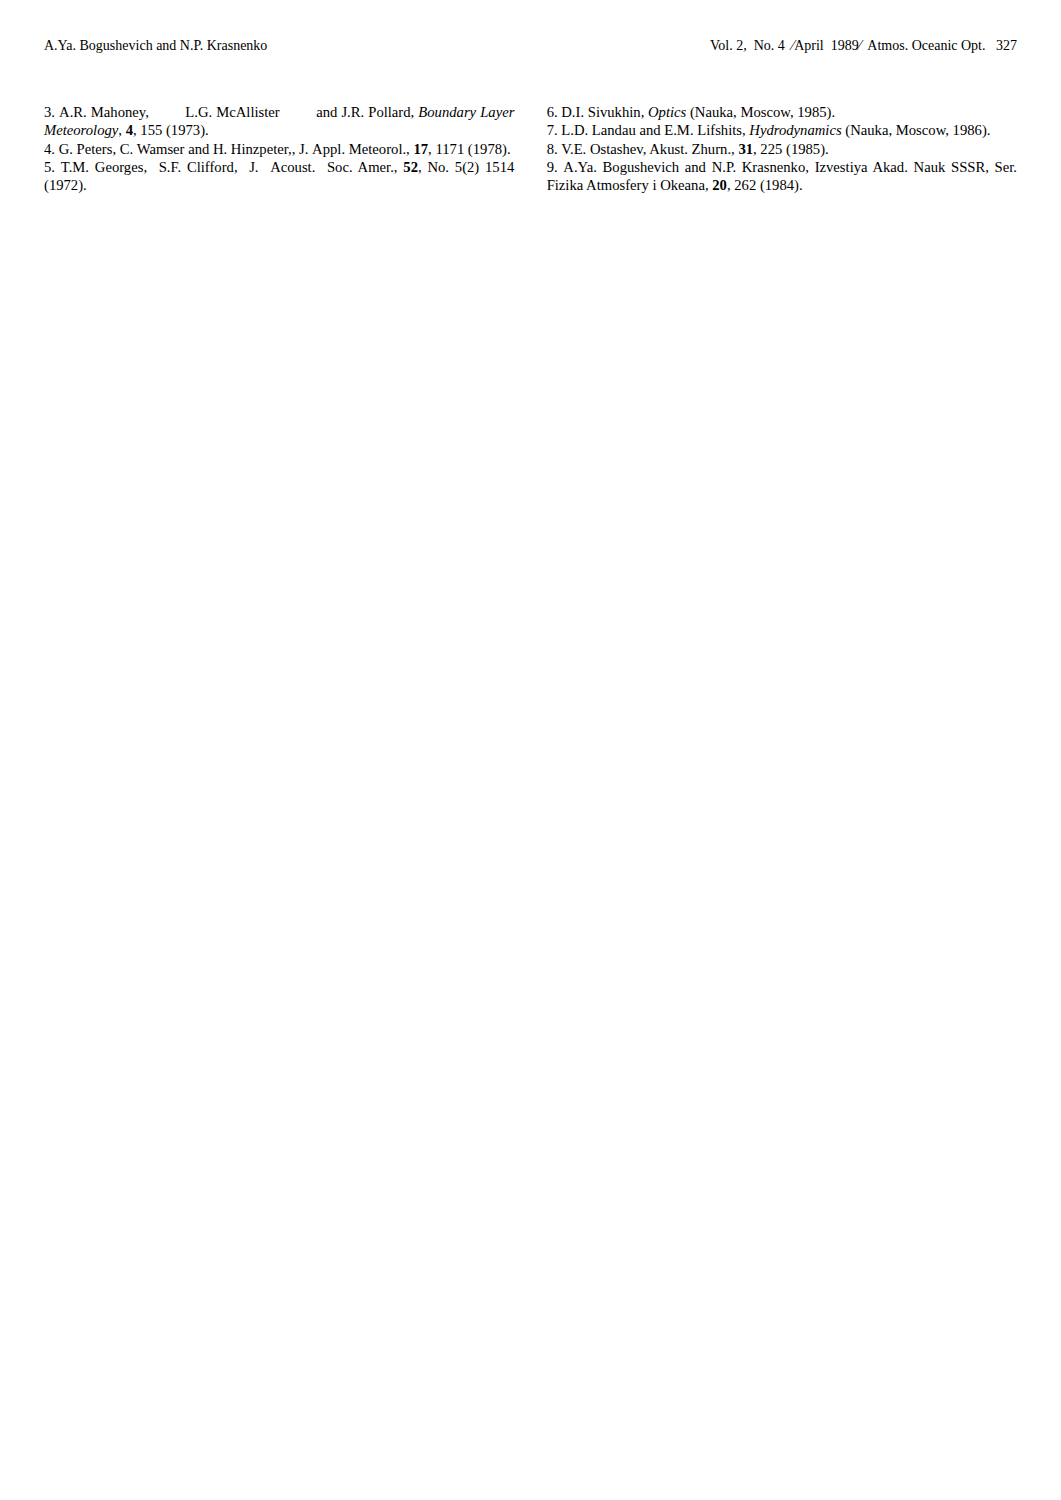A.Ya. Bogushevich and N.P. Krasnenko Vol. 2, No. 4 ⁄April 1989⁄ Atmos. Oceanic Opt. 327
3. A.R. Mahoney, L.G. McAllister and J.R. Pollard, Boundary Layer Meteorology, 4, 155 (1973).
4. G. Peters, C. Wamser and H. Hinzpeter,, J. Appl. Meteorol., 17, 1171 (1978).
5. T.M. Georges, S.F. Clifford, J. Acoust. Soc. Amer., 52, No. 5(2) 1514 (1972).
6. D.I. Sivukhin, Optics (Nauka, Moscow, 1985).
7. L.D. Landau and E.M. Lifshits, Hydrodynamics (Nauka, Moscow, 1986).
8. V.E. Ostashev, Akust. Zhurn., 31, 225 (1985).
9. A.Ya. Bogushevich and N.P. Krasnenko, Izvestiya Akad. Nauk SSSR, Ser. Fizika Atmosfery i Okeana, 20, 262 (1984).